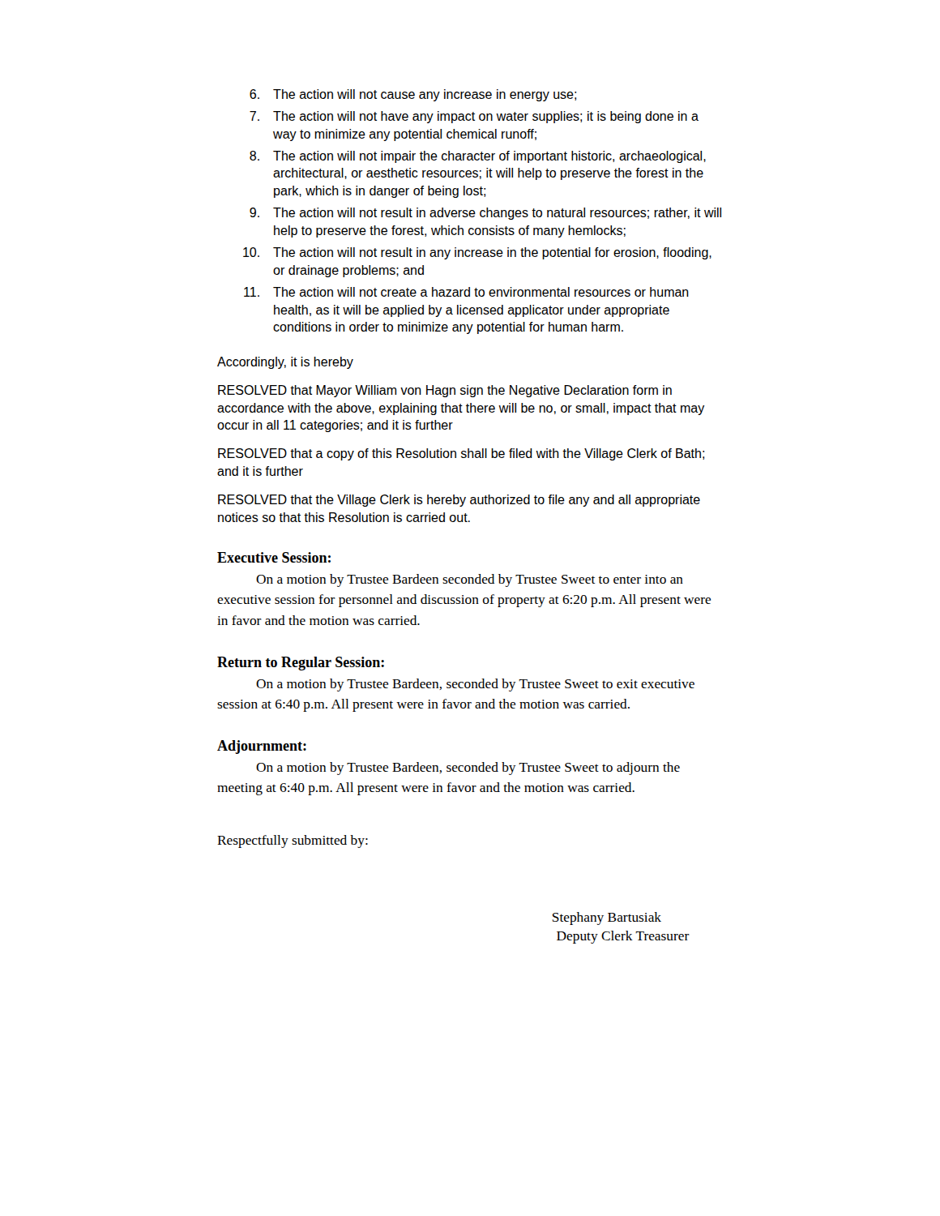The action will not cause any increase in energy use;
The action will not have any impact on water supplies; it is being done in a way to minimize any potential chemical runoff;
The action will not impair the character of important historic, archaeological, architectural, or aesthetic resources; it will help to preserve the forest in the park, which is in danger of being lost;
The action will not result in adverse changes to natural resources; rather, it will help to preserve the forest, which consists of many hemlocks;
The action will not result in any increase in the potential for erosion, flooding, or drainage problems; and
The action will not create a hazard to environmental resources or human health, as it will be applied by a licensed applicator under appropriate conditions in order to minimize any potential for human harm.
Accordingly, it is hereby
RESOLVED that Mayor William von Hagn sign the Negative Declaration form in accordance with the above, explaining that there will be no, or small, impact that may occur in all 11 categories; and it is further
RESOLVED that a copy of this Resolution shall be filed with the Village Clerk of Bath; and it is further
RESOLVED that the Village Clerk is hereby authorized to file any and all appropriate notices so that this Resolution is carried out.
Executive Session:
On a motion by Trustee Bardeen seconded by Trustee Sweet to enter into an executive session for personnel and discussion of property at 6:20 p.m. All present were in favor and the motion was carried.
Return to Regular Session:
On a motion by Trustee Bardeen, seconded by Trustee Sweet to exit executive session at 6:40 p.m. All present were in favor and the motion was carried.
Adjournment:
On a motion by Trustee Bardeen, seconded by Trustee Sweet to adjourn the meeting at 6:40 p.m. All present were in favor and the motion was carried.
Respectfully submitted by:
Stephany Bartusiak Deputy Clerk Treasurer